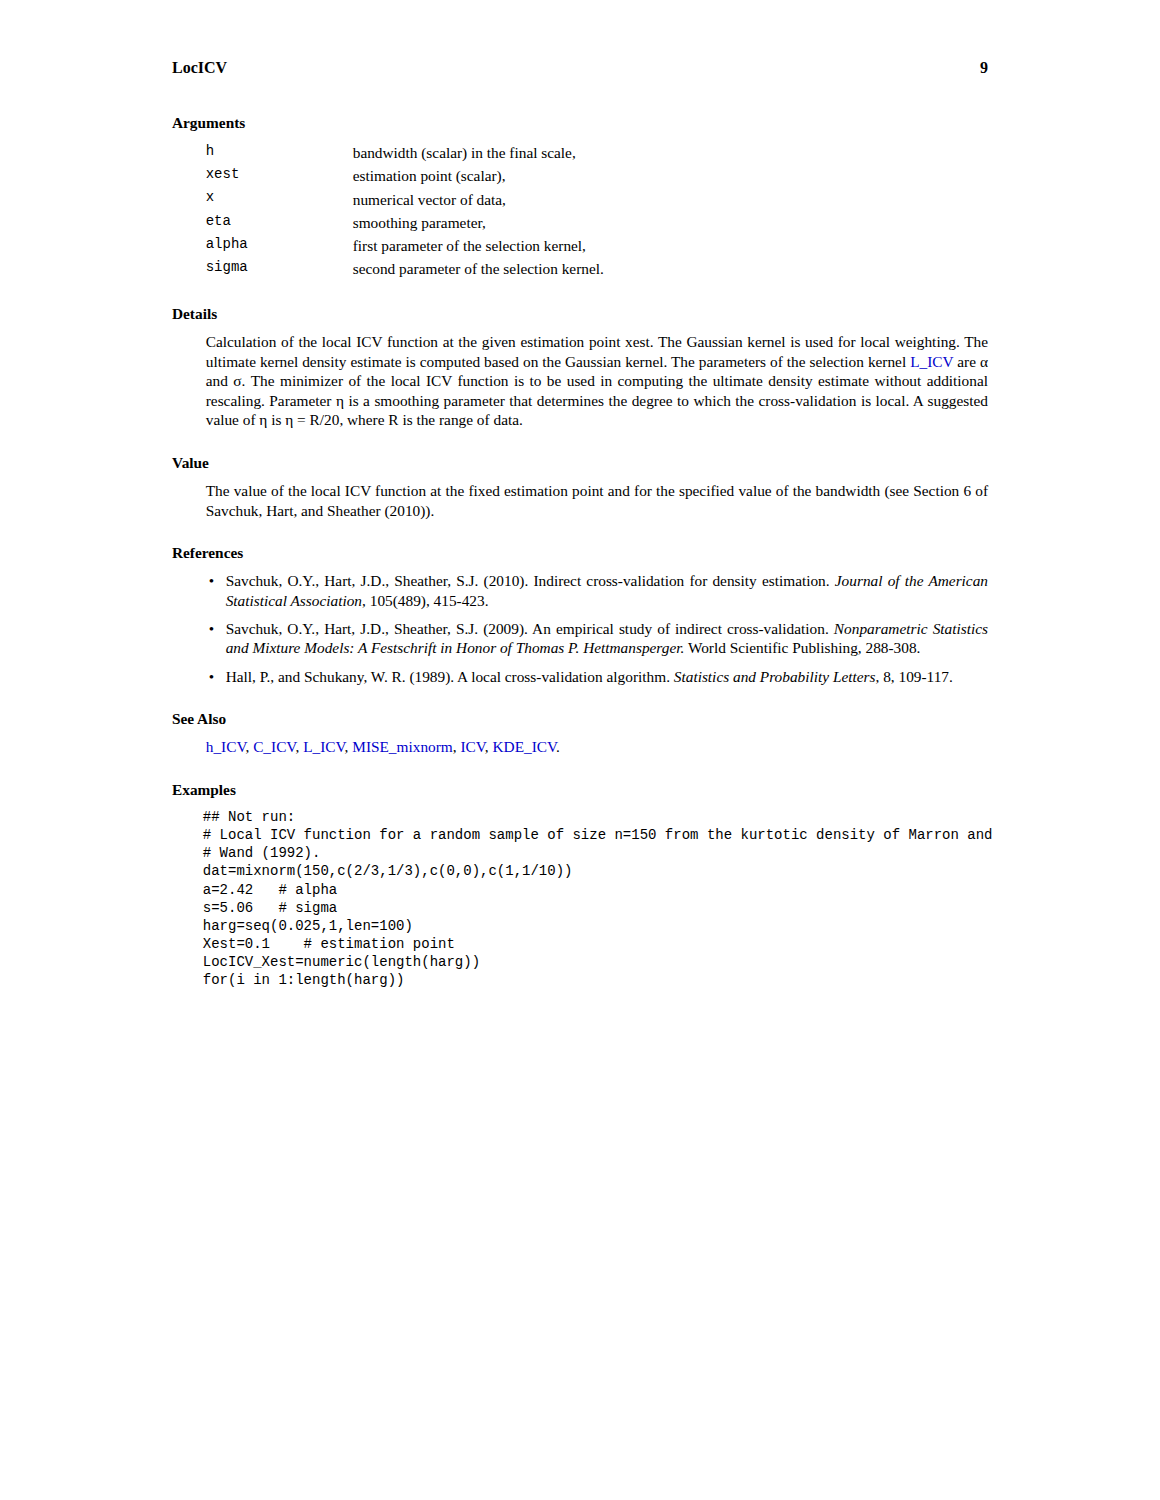LocICV 9
Arguments
| h | bandwidth (scalar) in the final scale, |
| xest | estimation point (scalar), |
| x | numerical vector of data, |
| eta | smoothing parameter, |
| alpha | first parameter of the selection kernel, |
| sigma | second parameter of the selection kernel. |
Details
Calculation of the local ICV function at the given estimation point xest. The Gaussian kernel is used for local weighting. The ultimate kernel density estimate is computed based on the Gaussian kernel. The parameters of the selection kernel L_ICV are α and σ. The minimizer of the local ICV function is to be used in computing the ultimate density estimate without additional rescaling. Parameter η is a smoothing parameter that determines the degree to which the cross-validation is local. A suggested value of η is η = R/20, where R is the range of data.
Value
The value of the local ICV function at the fixed estimation point and for the specified value of the bandwidth (see Section 6 of Savchuk, Hart, and Sheather (2010)).
References
Savchuk, O.Y., Hart, J.D., Sheather, S.J. (2010). Indirect cross-validation for density estimation. Journal of the American Statistical Association, 105(489), 415-423.
Savchuk, O.Y., Hart, J.D., Sheather, S.J. (2009). An empirical study of indirect cross-validation. Nonparametric Statistics and Mixture Models: A Festschrift in Honor of Thomas P. Hettmansperger. World Scientific Publishing, 288-308.
Hall, P., and Schukany, W. R. (1989). A local cross-validation algorithm. Statistics and Probability Letters, 8, 109-117.
See Also
h_ICV, C_ICV, L_ICV, MISE_mixnorm, ICV, KDE_ICV.
Examples
## Not run: 
# Local ICV function for a random sample of size n=150 from the kurtotic density of Marron and
# Wand (1992).
dat=mixnorm(150,c(2/3,1/3),c(0,0),c(1,1/10))
a=2.42   # alpha
s=5.06   # sigma
harg=seq(0.025,1,len=100)
Xest=0.1    # estimation point
LocICV_Xest=numeric(length(harg))
for(i in 1:length(harg))